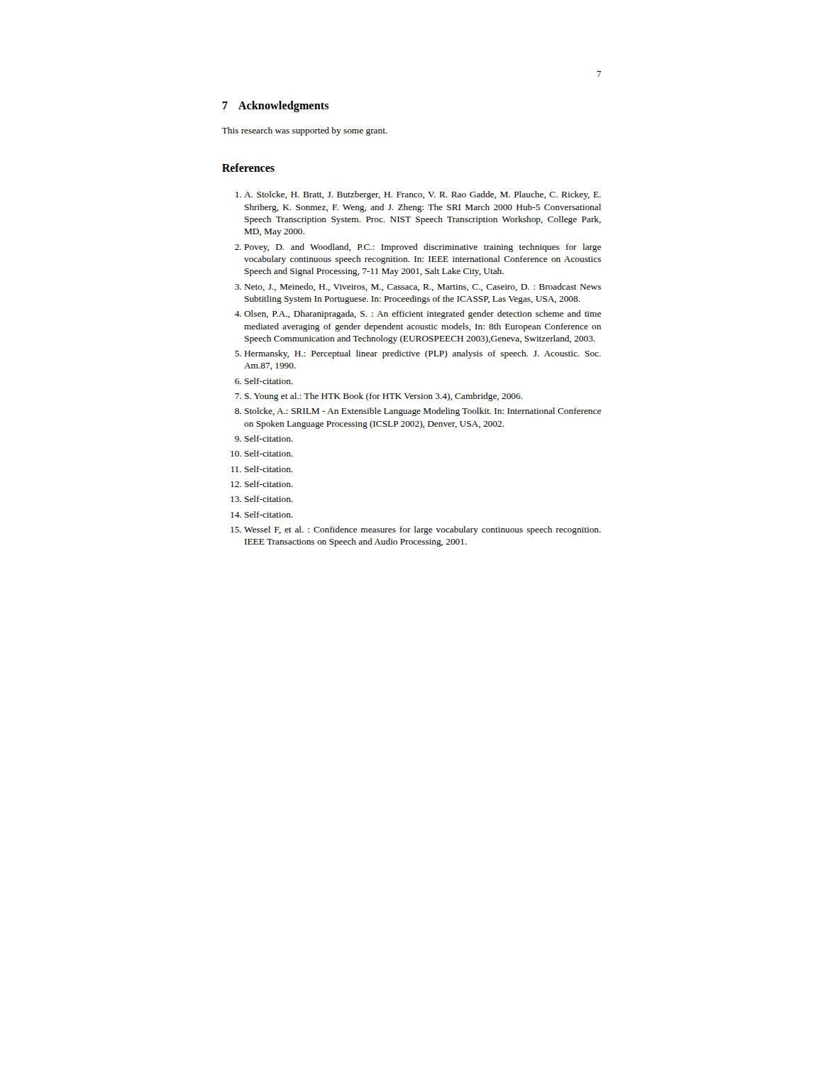7
7 Acknowledgments
This research was supported by some grant.
References
A. Stolcke, H. Bratt, J. Butzberger, H. Franco, V. R. Rao Gadde, M. Plauche, C. Rickey, E. Shriberg, K. Sonmez, F. Weng, and J. Zheng: The SRI March 2000 Hub-5 Conversational Speech Transcription System. Proc. NIST Speech Transcription Workshop, College Park, MD, May 2000.
Povey, D. and Woodland, P.C.: Improved discriminative training techniques for large vocabulary continuous speech recognition. In: IEEE international Conference on Acoustics Speech and Signal Processing, 7-11 May 2001, Salt Lake City, Utah.
Neto, J., Meinedo, H., Viveiros, M., Cassaca, R., Martins, C., Caseiro, D. : Broadcast News Subtitling System In Portuguese. In: Proceedings of the ICASSP, Las Vegas, USA, 2008.
Olsen, P.A., Dharanipragada, S. : An efficient integrated gender detection scheme and time mediated averaging of gender dependent acoustic models, In: 8th European Conference on Speech Communication and Technology (EUROSPEECH 2003),Geneva, Switzerland, 2003.
Hermansky, H.: Perceptual linear predictive (PLP) analysis of speech. J. Acoustic. Soc. Am.87, 1990.
Self-citation.
S. Young et al.: The HTK Book (for HTK Version 3.4), Cambridge, 2006.
Stolcke, A.: SRILM - An Extensible Language Modeling Toolkit. In: International Conference on Spoken Language Processing (ICSLP 2002), Denver, USA, 2002.
Self-citation.
Self-citation.
Self-citation.
Self-citation.
Self-citation.
Self-citation.
Wessel F, et al. : Confidence measures for large vocabulary continuous speech recognition. IEEE Transactions on Speech and Audio Processing, 2001.